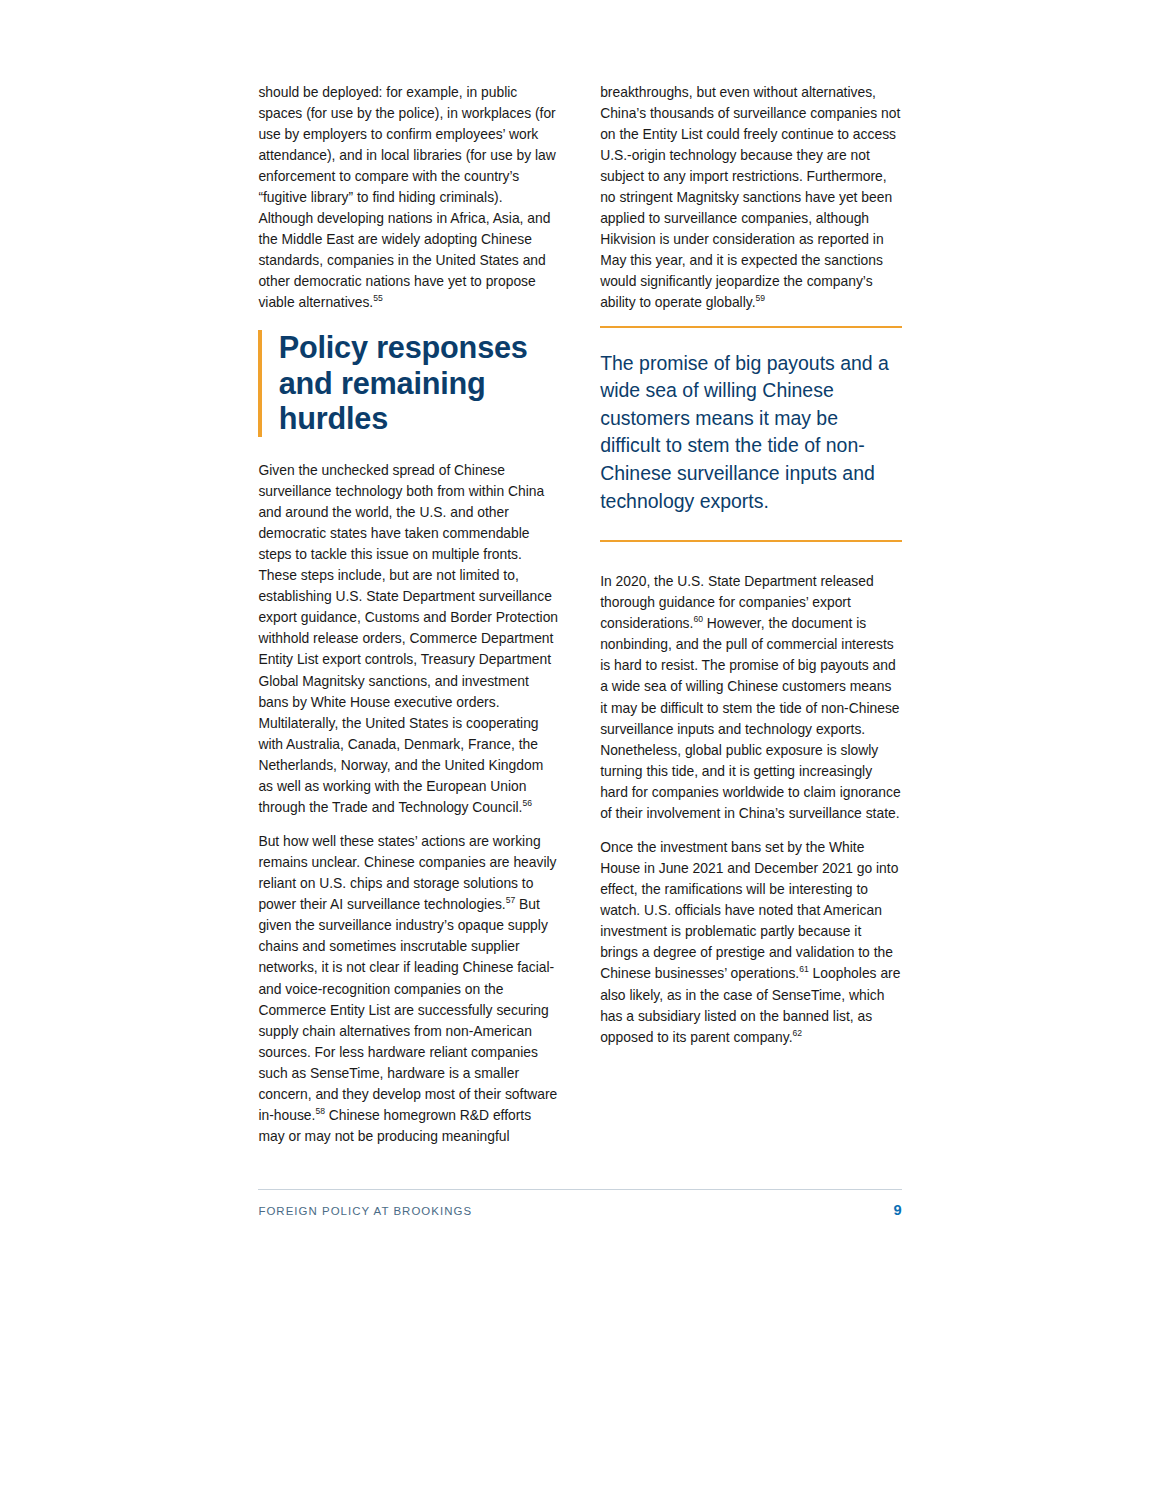should be deployed: for example, in public spaces (for use by the police), in workplaces (for use by employers to confirm employees’ work attendance), and in local libraries (for use by law enforcement to compare with the country’s “fugitive library” to find hiding criminals). Although developing nations in Africa, Asia, and the Middle East are widely adopting Chinese standards, companies in the United States and other democratic nations have yet to propose viable alternatives.55
Policy responses and remaining hurdles
Given the unchecked spread of Chinese surveillance technology both from within China and around the world, the U.S. and other democratic states have taken commendable steps to tackle this issue on multiple fronts. These steps include, but are not limited to, establishing U.S. State Department surveillance export guidance, Customs and Border Protection withhold release orders, Commerce Department Entity List export controls, Treasury Department Global Magnitsky sanctions, and investment bans by White House executive orders. Multilaterally, the United States is cooperating with Australia, Canada, Denmark, France, the Netherlands, Norway, and the United Kingdom as well as working with the European Union through the Trade and Technology Council.56
But how well these states’ actions are working remains unclear. Chinese companies are heavily reliant on U.S. chips and storage solutions to power their AI surveillance technologies.57 But given the surveillance industry’s opaque supply chains and sometimes inscrutable supplier networks, it is not clear if leading Chinese facial- and voice-recognition companies on the Commerce Entity List are successfully securing supply chain alternatives from non-American sources. For less hardware reliant companies such as SenseTime, hardware is a smaller concern, and they develop most of their software in-house.58 Chinese homegrown R&D efforts may or may not be producing meaningful
breakthroughs, but even without alternatives, China’s thousands of surveillance companies not on the Entity List could freely continue to access U.S.-origin technology because they are not subject to any import restrictions. Furthermore, no stringent Magnitsky sanctions have yet been applied to surveillance companies, although Hikvision is under consideration as reported in May this year, and it is expected the sanctions would significantly jeopardize the company’s ability to operate globally.59
The promise of big payouts and a wide sea of willing Chinese customers means it may be difficult to stem the tide of non-Chinese surveillance inputs and technology exports.
In 2020, the U.S. State Department released thorough guidance for companies’ export considerations.60 However, the document is nonbinding, and the pull of commercial interests is hard to resist. The promise of big payouts and a wide sea of willing Chinese customers means it may be difficult to stem the tide of non-Chinese surveillance inputs and technology exports. Nonetheless, global public exposure is slowly turning this tide, and it is getting increasingly hard for companies worldwide to claim ignorance of their involvement in China’s surveillance state.
Once the investment bans set by the White House in June 2021 and December 2021 go into effect, the ramifications will be interesting to watch. U.S. officials have noted that American investment is problematic partly because it brings a degree of prestige and validation to the Chinese businesses’ operations.61 Loopholes are also likely, as in the case of SenseTime, which has a subsidiary listed on the banned list, as opposed to its parent company.62
Foreign Policy at Brookings 9